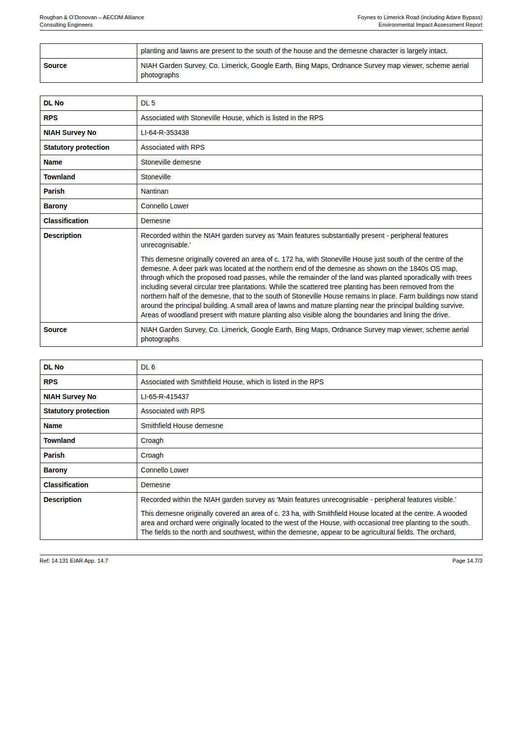Roughan & O’Donovan – AECOM Alliance
Consulting Engineers
Foynes to Limerick Road (including Adare Bypass)
Environmental Impact Assessment Report
| | planting and lawns are present to the south of the house and the demesne character is largely intact. |
| Source | NIAH Garden Survey, Co. Limerick, Google Earth, Bing Maps, Ordnance Survey map viewer, scheme aerial photographs |
| DL No | DL 5 |
| RPS | Associated with Stoneville House, which is listed in the RPS |
| NIAH Survey No | LI-64-R-353438 |
| Statutory protection | Associated with RPS |
| Name | Stoneville demesne |
| Townland | Stoneville |
| Parish | Nantinan |
| Barony | Connello Lower |
| Classification | Demesne |
| Description | Recorded within the NIAH garden survey as 'Main features substantially present - peripheral features unrecognisable.' This demesne originally covered an area of c. 172 ha, with Stoneville House just south of the centre of the demesne. A deer park was located at the northern end of the demesne as shown on the 1840s OS map, through which the proposed road passes, while the remainder of the land was planted sporadically with trees including several circular tree plantations. While the scattered tree planting has been removed from the northern half of the demesne, that to the south of Stoneville House remains in place. Farm buildings now stand around the principal building. A small area of lawns and mature planting near the principal building survive. Areas of woodland present with mature planting also visible along the boundaries and lining the drive. |
| Source | NIAH Garden Survey, Co. Limerick, Google Earth, Bing Maps, Ordnance Survey map viewer, scheme aerial photographs |
| DL No | DL 6 |
| RPS | Associated with Smithfield House, which is listed in the RPS |
| NIAH Survey No | LI-65-R-415437 |
| Statutory protection | Associated with RPS |
| Name | Smithfield House demesne |
| Townland | Croagh |
| Parish | Croagh |
| Barony | Connello Lower |
| Classification | Demesne |
| Description | Recorded within the NIAH garden survey as 'Main features unrecognisable - peripheral features visible.' This demesne originally covered an area of c. 23 ha, with Smithfield House located at the centre. A wooded area and orchard were originally located to the west of the House, with occasional tree planting to the south. The fields to the north and southwest, within the demesne, appear to be agricultural fields. The orchard, |
Ref: 14.131 EIAR App. 14.7
Page 14.7/3